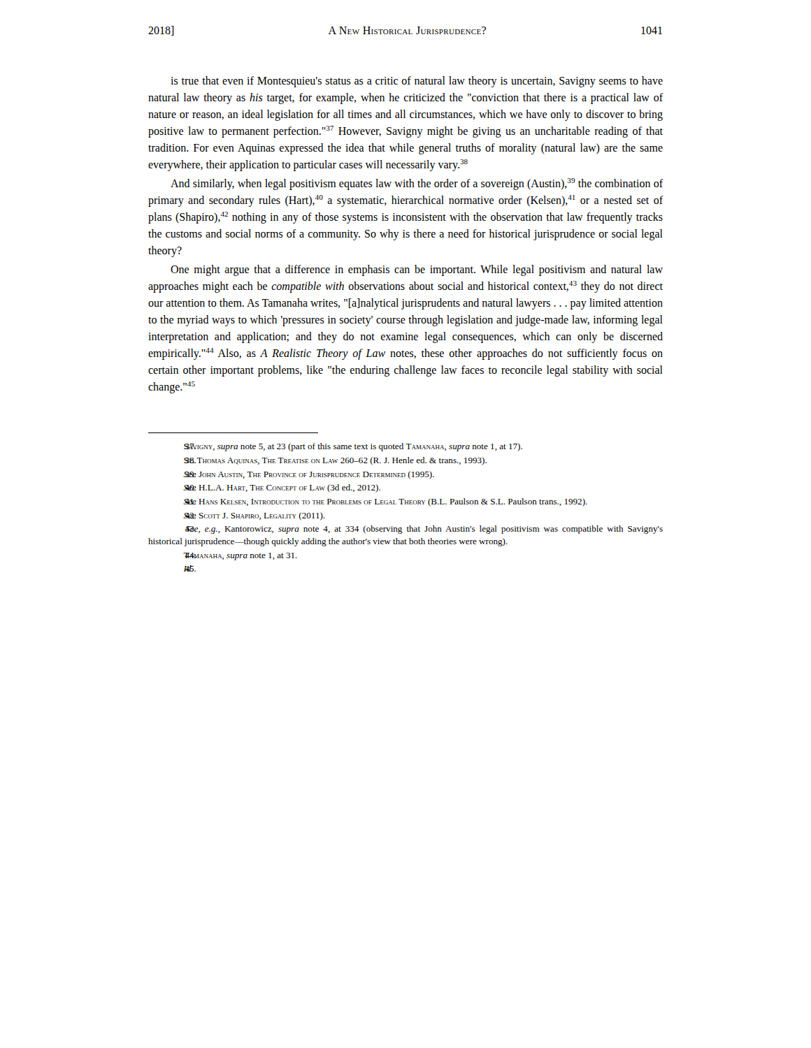2018] A New Historical Jurisprudence? 1041
is true that even if Montesquieu's status as a critic of natural law theory is uncertain, Savigny seems to have natural law theory as his target, for example, when he criticized the "conviction that there is a practical law of nature or reason, an ideal legislation for all times and all circumstances, which we have only to discover to bring positive law to permanent perfection."37 However, Savigny might be giving us an uncharitable reading of that tradition. For even Aquinas expressed the idea that while general truths of morality (natural law) are the same everywhere, their application to particular cases will necessarily vary.38
And similarly, when legal positivism equates law with the order of a sovereign (Austin),39 the combination of primary and secondary rules (Hart),40 a systematic, hierarchical normative order (Kelsen),41 or a nested set of plans (Shapiro),42 nothing in any of those systems is inconsistent with the observation that law frequently tracks the customs and social norms of a community. So why is there a need for historical jurisprudence or social legal theory?
One might argue that a difference in emphasis can be important. While legal positivism and natural law approaches might each be compatible with observations about social and historical context,43 they do not direct our attention to them. As Tamanaha writes, "[a]nalytical jurisprudents and natural lawyers . . . pay limited attention to the myriad ways to which 'pressures in society' course through legislation and judge-made law, informing legal interpretation and application; and they do not examine legal consequences, which can only be discerned empirically."44 Also, as A Realistic Theory of Law notes, these other approaches do not sufficiently focus on certain other important problems, like "the enduring challenge law faces to reconcile legal stability with social change."45
37. Savigny, supra note 5, at 23 (part of this same text is quoted Tamanaha, supra note 1, at 17).
38. St. Thomas Aquinas, The Treatise on Law 260–62 (R. J. Henle ed. & trans., 1993).
39. See John Austin, The Province of Jurisprudence Determined (1995).
40. See H.L.A. Hart, The Concept of Law (3d ed., 2012).
41. See Hans Kelsen, Introduction to the Problems of Legal Theory (B.L. Paulson & S.L. Paulson trans., 1992).
42. See Scott J. Shapiro, Legality (2011).
43. See, e.g., Kantorowicz, supra note 4, at 334 (observing that John Austin's legal positivism was compatible with Savigny's historical jurisprudence—though quickly adding the author's view that both theories were wrong).
44. Tamanaha, supra note 1, at 31.
45. Id.